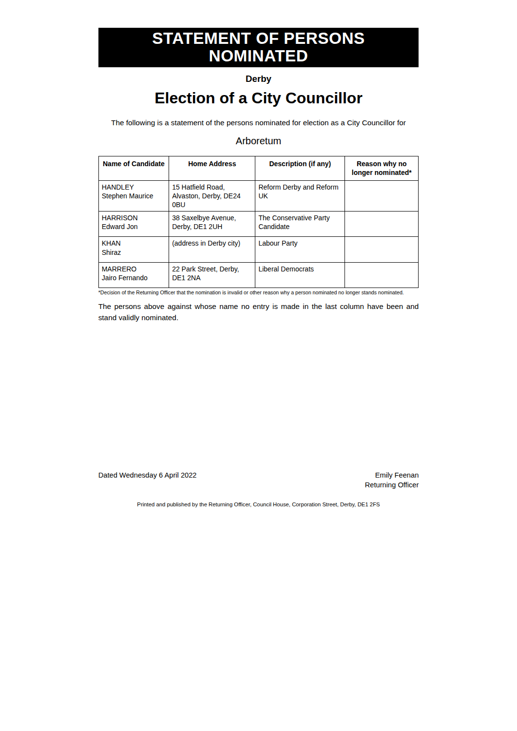STATEMENT OF PERSONS NOMINATED
Derby
Election of a City Councillor
The following is a statement of the persons nominated for election as a City Councillor for
Arboretum
| Name of Candidate | Home Address | Description (if any) | Reason why no longer nominated* |
| --- | --- | --- | --- |
| HANDLEY Stephen Maurice | 15 Hatfield Road, Alvaston, Derby, DE24 0BU | Reform Derby and Reform UK | |
| HARRISON Edward Jon | 38 Saxelbye Avenue, Derby, DE1 2UH | The Conservative Party Candidate | |
| KHAN Shiraz | (address in Derby city) | Labour Party | |
| MARRERO Jairo Fernando | 22 Park Street, Derby, DE1 2NA | Liberal Democrats | |
*Decision of the Returning Officer that the nomination is invalid or other reason why a person nominated no longer stands nominated.
The persons above against whose name no entry is made in the last column have been and stand validly nominated.
Dated Wednesday 6 April 2022
Emily Feenan
Returning Officer
Printed and published by the Returning Officer, Council House, Corporation Street, Derby, DE1 2FS